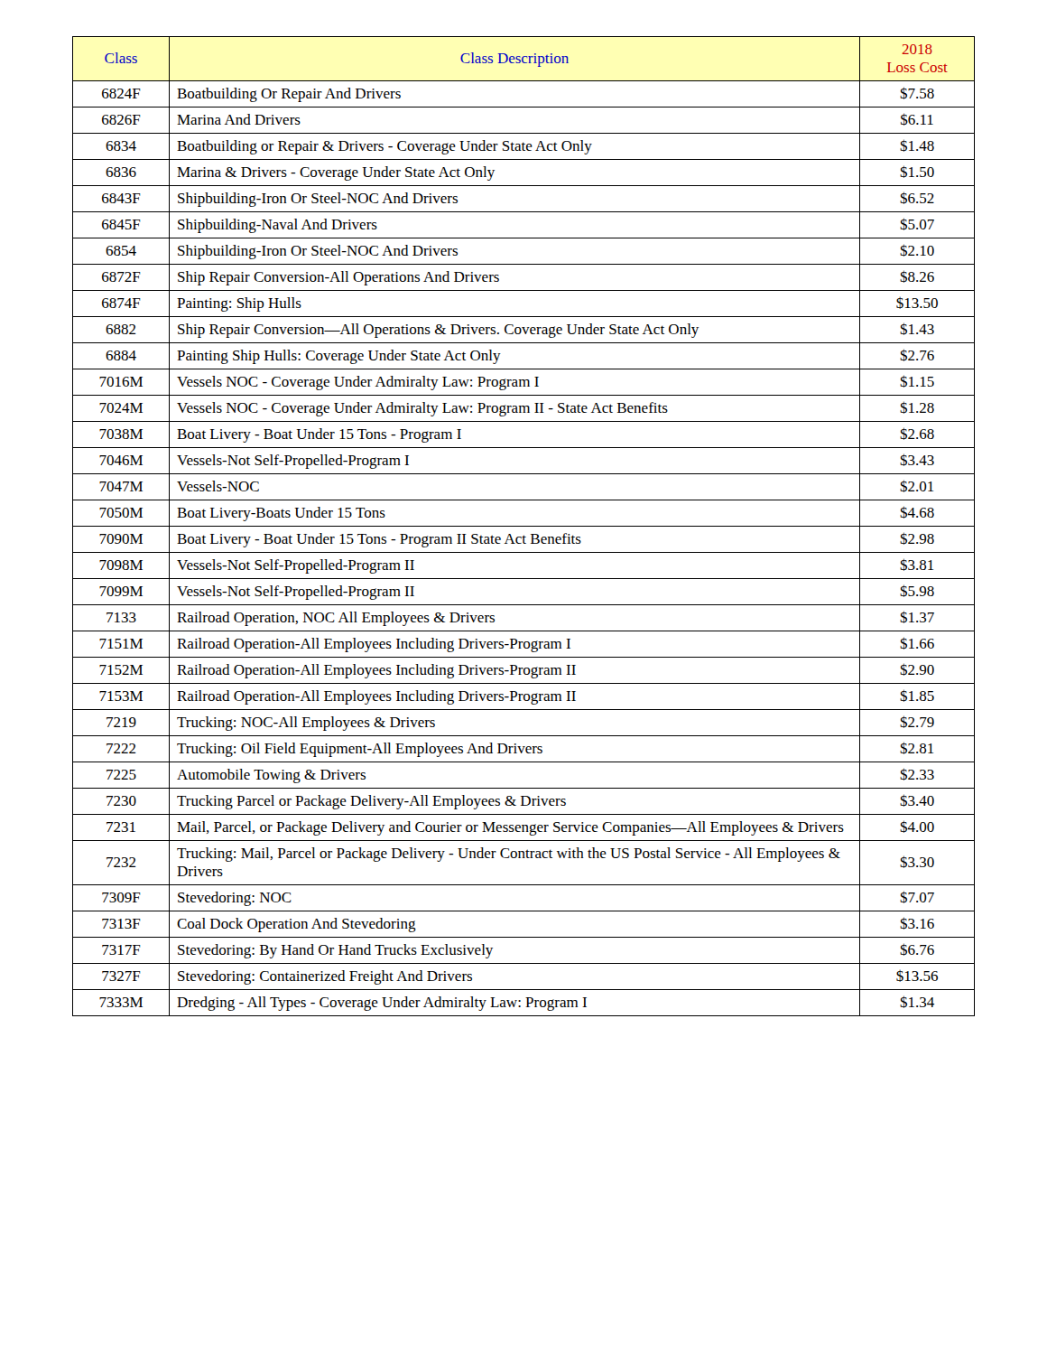| Class | Class Description | 2018 Loss Cost |
| --- | --- | --- |
| 6824F | Boatbuilding Or Repair And Drivers | $7.58 |
| 6826F | Marina And Drivers | $6.11 |
| 6834 | Boatbuilding or Repair & Drivers - Coverage Under State Act Only | $1.48 |
| 6836 | Marina & Drivers - Coverage Under State Act Only | $1.50 |
| 6843F | Shipbuilding-Iron Or Steel-NOC And Drivers | $6.52 |
| 6845F | Shipbuilding-Naval And Drivers | $5.07 |
| 6854 | Shipbuilding-Iron Or Steel-NOC And Drivers | $2.10 |
| 6872F | Ship Repair Conversion-All Operations And Drivers | $8.26 |
| 6874F | Painting: Ship Hulls | $13.50 |
| 6882 | Ship Repair Conversion—All Operations & Drivers. Coverage Under State Act Only | $1.43 |
| 6884 | Painting Ship Hulls: Coverage Under State Act Only | $2.76 |
| 7016M | Vessels NOC - Coverage Under Admiralty Law: Program I | $1.15 |
| 7024M | Vessels NOC - Coverage Under Admiralty Law: Program II - State Act Benefits | $1.28 |
| 7038M | Boat Livery - Boat Under 15 Tons - Program I | $2.68 |
| 7046M | Vessels-Not Self-Propelled-Program I | $3.43 |
| 7047M | Vessels-NOC | $2.01 |
| 7050M | Boat Livery-Boats Under 15 Tons | $4.68 |
| 7090M | Boat Livery - Boat Under 15 Tons - Program II State Act Benefits | $2.98 |
| 7098M | Vessels-Not Self-Propelled-Program II | $3.81 |
| 7099M | Vessels-Not Self-Propelled-Program II | $5.98 |
| 7133 | Railroad Operation, NOC All Employees & Drivers | $1.37 |
| 7151M | Railroad Operation-All Employees Including Drivers-Program I | $1.66 |
| 7152M | Railroad Operation-All Employees Including Drivers-Program II | $2.90 |
| 7153M | Railroad Operation-All Employees Including Drivers-Program II | $1.85 |
| 7219 | Trucking: NOC-All Employees & Drivers | $2.79 |
| 7222 | Trucking: Oil Field Equipment-All Employees And Drivers | $2.81 |
| 7225 | Automobile Towing & Drivers | $2.33 |
| 7230 | Trucking Parcel or Package Delivery-All Employees & Drivers | $3.40 |
| 7231 | Mail, Parcel, or Package Delivery and Courier or Messenger Service Companies—All Employees & Drivers | $4.00 |
| 7232 | Trucking: Mail, Parcel or Package Delivery - Under Contract with the US Postal Service - All Employees & Drivers | $3.30 |
| 7309F | Stevedoring: NOC | $7.07 |
| 7313F | Coal Dock Operation And Stevedoring | $3.16 |
| 7317F | Stevedoring: By Hand Or Hand Trucks Exclusively | $6.76 |
| 7327F | Stevedoring: Containerized Freight And Drivers | $13.56 |
| 7333M | Dredging - All Types - Coverage Under Admiralty Law: Program I | $1.34 |